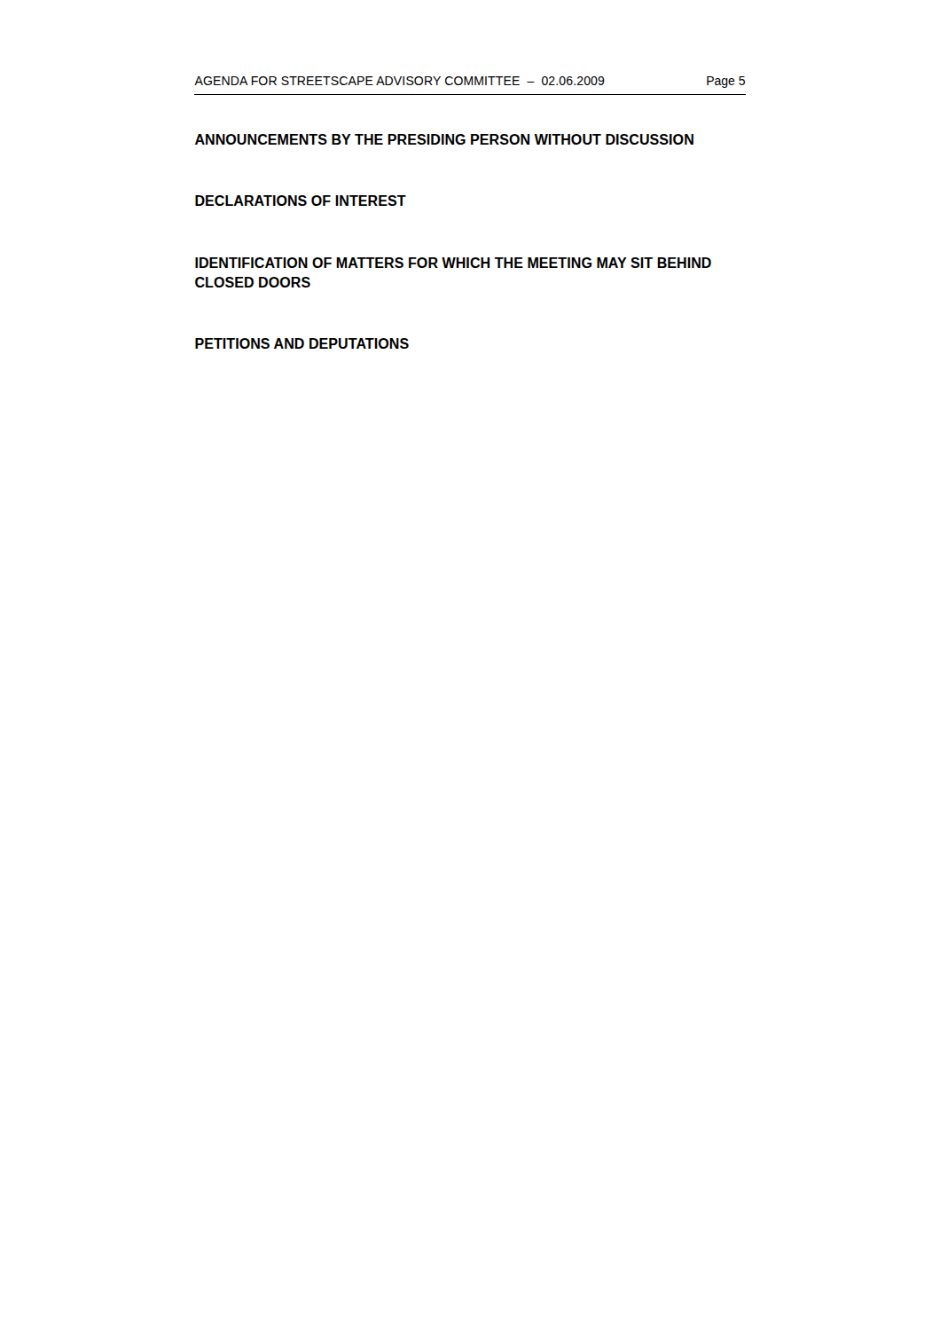AGENDA FOR STREETSCAPE ADVISORY COMMITTEE – 02.06.2009 Page 5
ANNOUNCEMENTS BY THE PRESIDING PERSON WITHOUT DISCUSSION
DECLARATIONS OF INTEREST
IDENTIFICATION OF MATTERS FOR WHICH THE MEETING MAY SIT BEHIND CLOSED DOORS
PETITIONS AND DEPUTATIONS